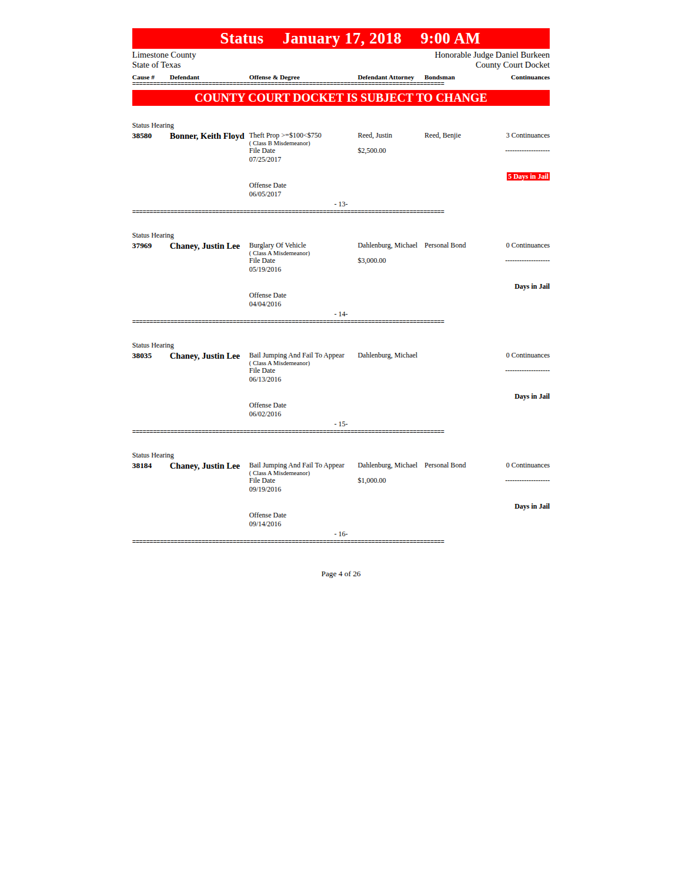Status January 17, 2018 9:00 AM
Limestone County
State of Texas
Honorable Judge Daniel Burkeen
County Court Docket
Cause #
Defendant
Offense & Degree
Defendant Attorney
Bondsman
Continuances
==========================================================================================
COUNTY COURT DOCKET IS SUBJECT TO CHANGE
Status Hearing
38580
Bonner, Keith Floyd
Theft Prop >=$100<$750 ( Class B Misdemeanor)
Reed, Justin
Reed, Benjie
3 Continuances
File Date 07/25/2017
$2,500.00
-------------------
5 Days in Jail
Offense Date 06/05/2017
- 13-
==========================================================================================
Status Hearing
37969
Chaney, Justin Lee
Burglary Of Vehicle ( Class A Misdemeanor)
Dahlenburg, Michael
Personal Bond
0 Continuances
File Date 05/19/2016
$3,000.00
-------------------
Days in Jail
Offense Date 04/04/2016
- 14-
==========================================================================================
Status Hearing
38035
Chaney, Justin Lee
Bail Jumping And Fail To Appear ( Class A Misdemeanor)
Dahlenburg, Michael
0 Continuances
File Date 06/13/2016
-------------------
Days in Jail
Offense Date 06/02/2016
- 15-
==========================================================================================
Status Hearing
38184
Chaney, Justin Lee
Bail Jumping And Fail To Appear ( Class A Misdemeanor)
Dahlenburg, Michael
Personal Bond
0 Continuances
File Date 09/19/2016
$1,000.00
-------------------
Days in Jail
Offense Date 09/14/2016
- 16-
==========================================================================================
Page 4 of 26